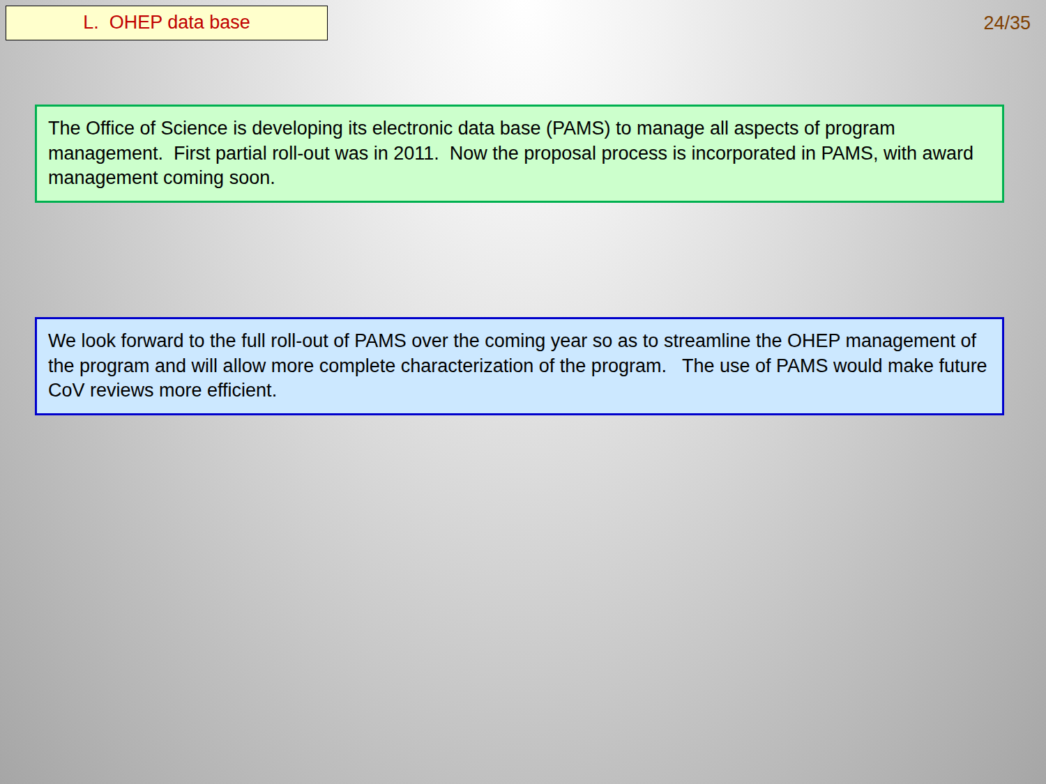L. OHEP data base
24/35
The Office of Science is developing its electronic data base (PAMS) to manage all aspects of program management. First partial roll-out was in 2011. Now the proposal process is incorporated in PAMS, with award management coming soon.
We look forward to the full roll-out of PAMS over the coming year so as to streamline the OHEP management of the program and will allow more complete characterization of the program. The use of PAMS would make future CoV reviews more efficient.